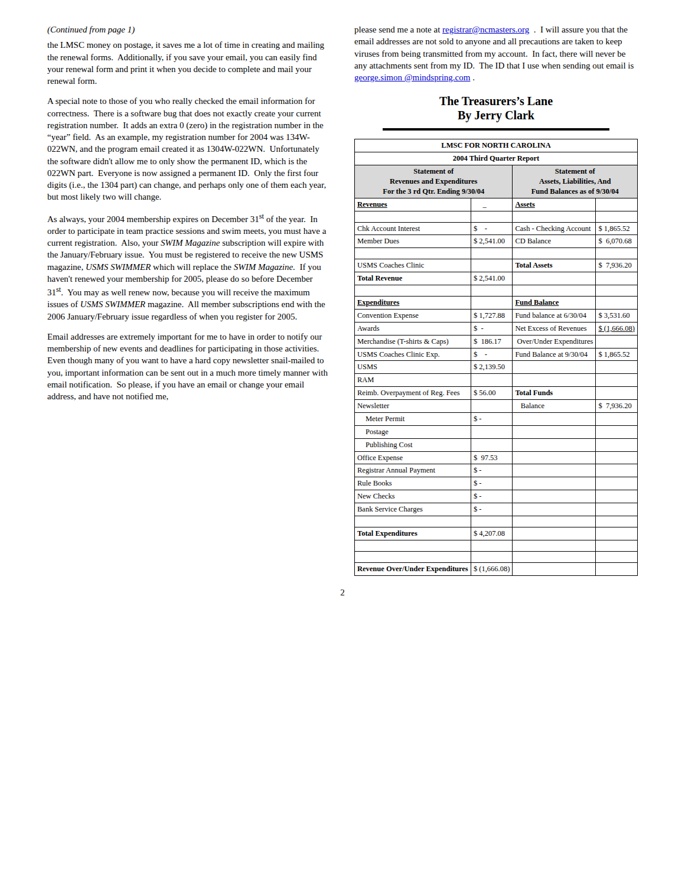(Continued from page 1)
the LMSC money on postage, it saves me a lot of time in creating and mailing the renewal forms. Additionally, if you save your email, you can easily find your renewal form and print it when you decide to complete and mail your renewal form.
A special note to those of you who really checked the email information for correctness. There is a software bug that does not exactly create your current registration number. It adds an extra 0 (zero) in the registration number in the “year” field. As an example, my registration number for 2004 was 134W-022WN, and the program email created it as 1304W-022WN. Unfortunately the software didn't allow me to only show the permanent ID, which is the 022WN part. Everyone is now assigned a permanent ID. Only the first four digits (i.e., the 1304 part) can change, and perhaps only one of them each year, but most likely two will change.
As always, your 2004 membership expires on December 31st of the year. In order to participate in team practice sessions and swim meets, you must have a current registration. Also, your SWIM Magazine subscription will expire with the January/February issue. You must be registered to receive the new USMS magazine, USMS SWIMMER which will replace the SWIM Magazine. If you haven't renewed your membership for 2005, please do so before December 31st. You may as well renew now, because you will receive the maximum issues of USMS SWIMMER magazine. All member subscriptions end with the 2006 January/February issue regardless of when you register for 2005.
Email addresses are extremely important for me to have in order to notify our membership of new events and deadlines for participating in those activities. Even though many of you want to have a hard copy newsletter snail-mailed to you, important information can be sent out in a much more timely manner with email notification. So please, if you have an email or change your email address, and have not notified me,
please send me a note at registrar@ncmasters.org . I will assure you that the email addresses are not sold to anyone and all precautions are taken to keep viruses from being transmitted from my account. In fact, there will never be any attachments sent from my ID. The ID that I use when sending out email is george.simon @mindspring.com .
The Treasurers’s Lane
By Jerry Clark
| LMSC FOR NORTH CAROLINA |
| 2004 Third Quarter Report |
| Statement of Revenues and Expenditures For the 3 rd Qtr. Ending 9/30/04 | Statement of Assets, Liabilities, And Fund Balances as of 9/30/04 |
| Revenues | _ | Assets | |
| Chk Account Interest | $ - | Cash - Checking Account | $ 1,865.52 |
| Member Dues | $ 2,541.00 | CD Balance | $ 6,070.68 |
| USMS Coaches Clinic | | Total Assets | $ 7,936.20 |
| Total Revenue | $ 2,541.00 | | |
| Expenditures | | Fund Balance | |
| Convention Expense | $ 1,727.88 | Fund balance at 6/30/04 | $ 3,531.60 |
| Awards | $ - | Net Excess of Revenues | $ (1,666.08) |
| Merchandise (T-shirts & Caps) | $ 186.17 | Over/Under Expenditures | |
| USMS Coaches Clinic Exp. | $ - | Fund Balance at 9/30/04 | $ 1,865.52 |
| USMS | $ 2,139.50 | | |
| RAM | | | |
| Reimb. Overpayment of Reg. Fees | $ 56.00 | Total Funds | |
| Newsletter | | Balance | $ 7,936.20 |
| Meter Permit | $ - | | |
| Postage | | | |
| Publishing Cost | | | |
| Office Expense | $ 97.53 | | |
| Registrar Annual Payment | $ - | | |
| Rule Books | $ - | | |
| New Checks | $ - | | |
| Bank Service Charges | $ - | | |
| Total Expenditures | $ 4,207.08 | | |
| Revenue Over/Under Expenditures | $ (1,666.08) | | |
2